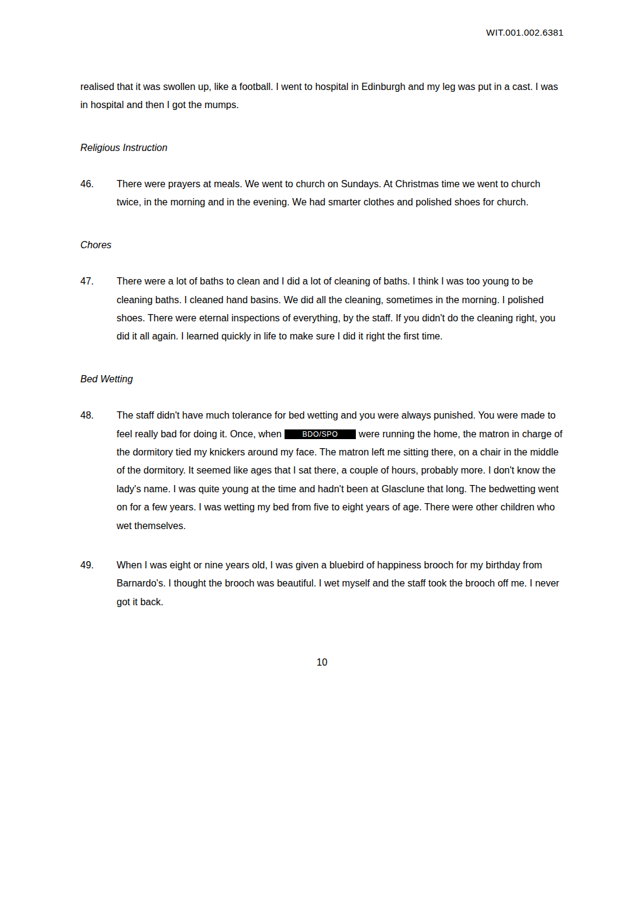WIT.001.002.6381
realised that it was swollen up, like a football. I went to hospital in Edinburgh and my leg was put in a cast. I was in hospital and then I got the mumps.
Religious Instruction
46.
There were prayers at meals. We went to church on Sundays. At Christmas time we went to church twice, in the morning and in the evening. We had smarter clothes and polished shoes for church.
Chores
47.
There were a lot of baths to clean and I did a lot of cleaning of baths. I think I was too young to be cleaning baths. I cleaned hand basins. We did all the cleaning, sometimes in the morning. I polished shoes. There were eternal inspections of everything, by the staff. If you didn't do the cleaning right, you did it all again. I learned quickly in life to make sure I did it right the first time.
Bed Wetting
48.
The staff didn't have much tolerance for bed wetting and you were always punished. You were made to feel really bad for doing it. Once, when BDO/SPO were running the home, the matron in charge of the dormitory tied my knickers around my face. The matron left me sitting there, on a chair in the middle of the dormitory. It seemed like ages that I sat there, a couple of hours, probably more. I don't know the lady's name. I was quite young at the time and hadn't been at Glasclune that long. The bedwetting went on for a few years. I was wetting my bed from five to eight years of age. There were other children who wet themselves.
49.
When I was eight or nine years old, I was given a bluebird of happiness brooch for my birthday from Barnardo's. I thought the brooch was beautiful. I wet myself and the staff took the brooch off me. I never got it back.
10